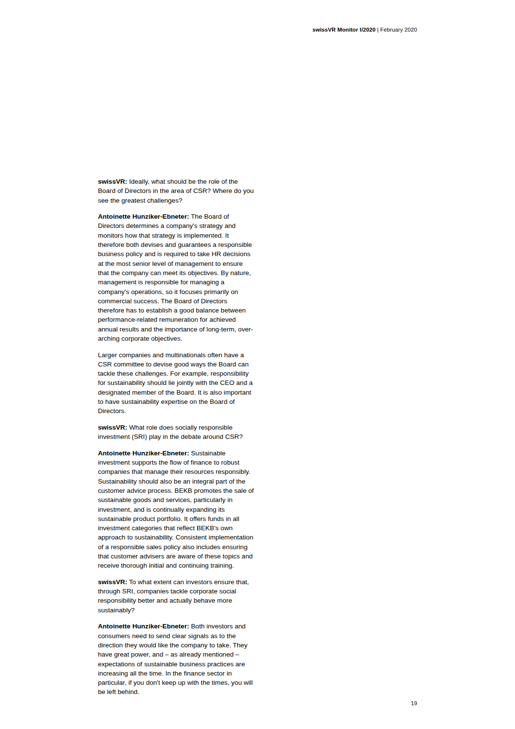swissVR Monitor I/2020 | February 2020
swissVR: Ideally, what should be the role of the Board of Directors in the area of CSR? Where do you see the greatest challenges?
Antoinette Hunziker-Ebneter: The Board of Directors determines a company's strategy and monitors how that strategy is implemented. It therefore both devises and guarantees a responsible business policy and is required to take HR decisions at the most senior level of management to ensure that the company can meet its objectives. By nature, management is responsible for managing a company's operations, so it focuses primarily on commercial success. The Board of Directors therefore has to establish a good balance between performance-related remuneration for achieved annual results and the importance of long-term, over-arching corporate objectives.
Larger companies and multinationals often have a CSR committee to devise good ways the Board can tackle these challenges. For example, responsibility for sustainability should lie jointly with the CEO and a designated member of the Board. It is also important to have sustainability expertise on the Board of Directors.
swissVR: What role does socially responsible investment (SRI) play in the debate around CSR?
Antoinette Hunziker-Ebneter: Sustainable investment supports the flow of finance to robust companies that manage their resources responsibly. Sustainability should also be an integral part of the customer advice process. BEKB promotes the sale of sustainable goods and services, particularly in investment, and is continually expanding its sustainable product portfolio. It offers funds in all investment categories that reflect BEKB's own approach to sustainability. Consistent implementation of a responsible sales policy also includes ensuring that customer advisers are aware of these topics and receive thorough initial and continuing training.
swissVR: To what extent can investors ensure that, through SRI, companies tackle corporate social responsibility better and actually behave more sustainably?
Antoinette Hunziker-Ebneter: Both investors and consumers need to send clear signals as to the direction they would like the company to take. They have great power, and – as already mentioned – expectations of sustainable business practices are increasing all the time. In the finance sector in particular, if you don't keep up with the times, you will be left behind.
19